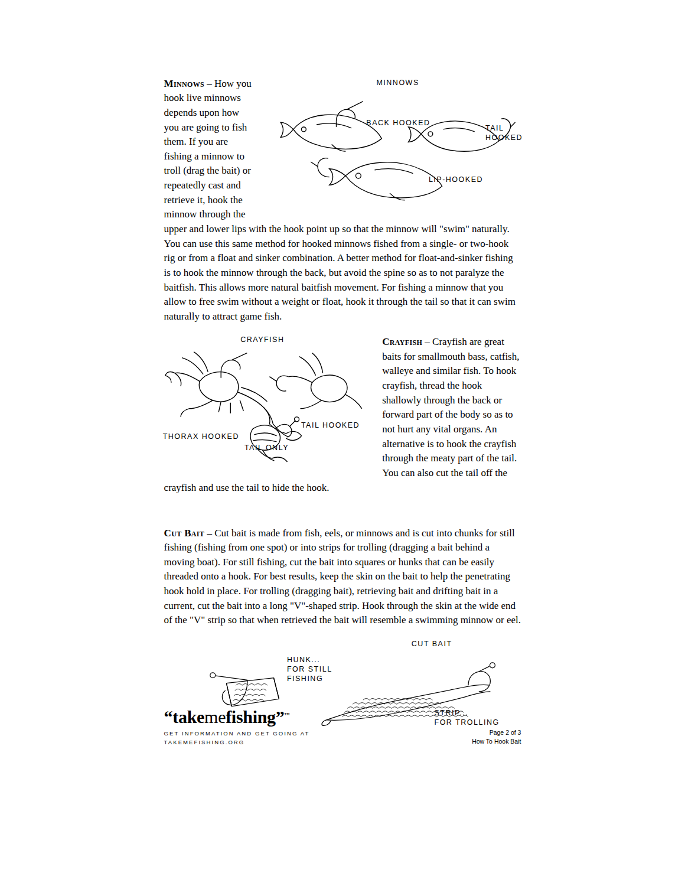Minnows
Three minnows showing hook placements A minnow hooked through the back, a minnow hooked through the tail, and a minnow hooked through the lips. Back Hooked Tail
Hooked Lip-Hooked
Minnows – How you hook live minnows depends upon how you are going to fish them. If you are fishing a minnow to troll (drag the bait) or repeatedly cast and retrieve it, hook the minnow through the upper and lower lips with the hook point up so that the minnow will "swim" naturally. You can use this same method for hooked minnows fished from a single- or two-hook rig or from a float and sinker combination. A better method for float-and-sinker fishing is to hook the minnow through the back, but avoid the spine so as to not paralyze the baitfish. This allows more natural baitfish movement. For fishing a minnow that you allow to free swim without a weight or float, hook it through the tail so that it can swim naturally to attract game fish.
Crayfish
Crayfish hook placements A crayfish hooked through the thorax, a crayfish tail hooked, and a crayfish tail only on a hook. Thorax Hooked Tail Only Tail Hooked
Crayfish – Crayfish are great baits for smallmouth bass, catfish, walleye and similar fish. To hook crayfish, thread the hook shallowly through the back or forward part of the body so as to not hurt any vital organs. An alternative is to hook the crayfish through the meaty part of the tail. You can also cut the tail off the crayfish and use the tail to hide the hook.
Cut Bait – Cut bait is made from fish, eels, or minnows and is cut into chunks for still fishing (fishing from one spot) or into strips for trolling (dragging a bait behind a moving boat). For still fishing, cut the bait into squares or hunks that can be easily threaded onto a hook. For best results, keep the skin on the bait to help the penetrating hook hold in place. For trolling (dragging bait), retrieving bait and drifting bait in a current, cut the bait into a long "V"-shaped strip. Hook through the skin at the wide end of the "V" strip so that when retrieved the bait will resemble a swimming minnow or eel.
Cut Bait
Cut bait on hooks A square hunk of cut bait threaded on a hook for still fishing, and a long V-shaped strip of cut bait on a hook for trolling. Hunk...
For Still
Fishing Strip...
For Trolling
“takemefishing”™
Get Information and Get Going at
takemefishing.org
Page 2 of 3
How To Hook Bait